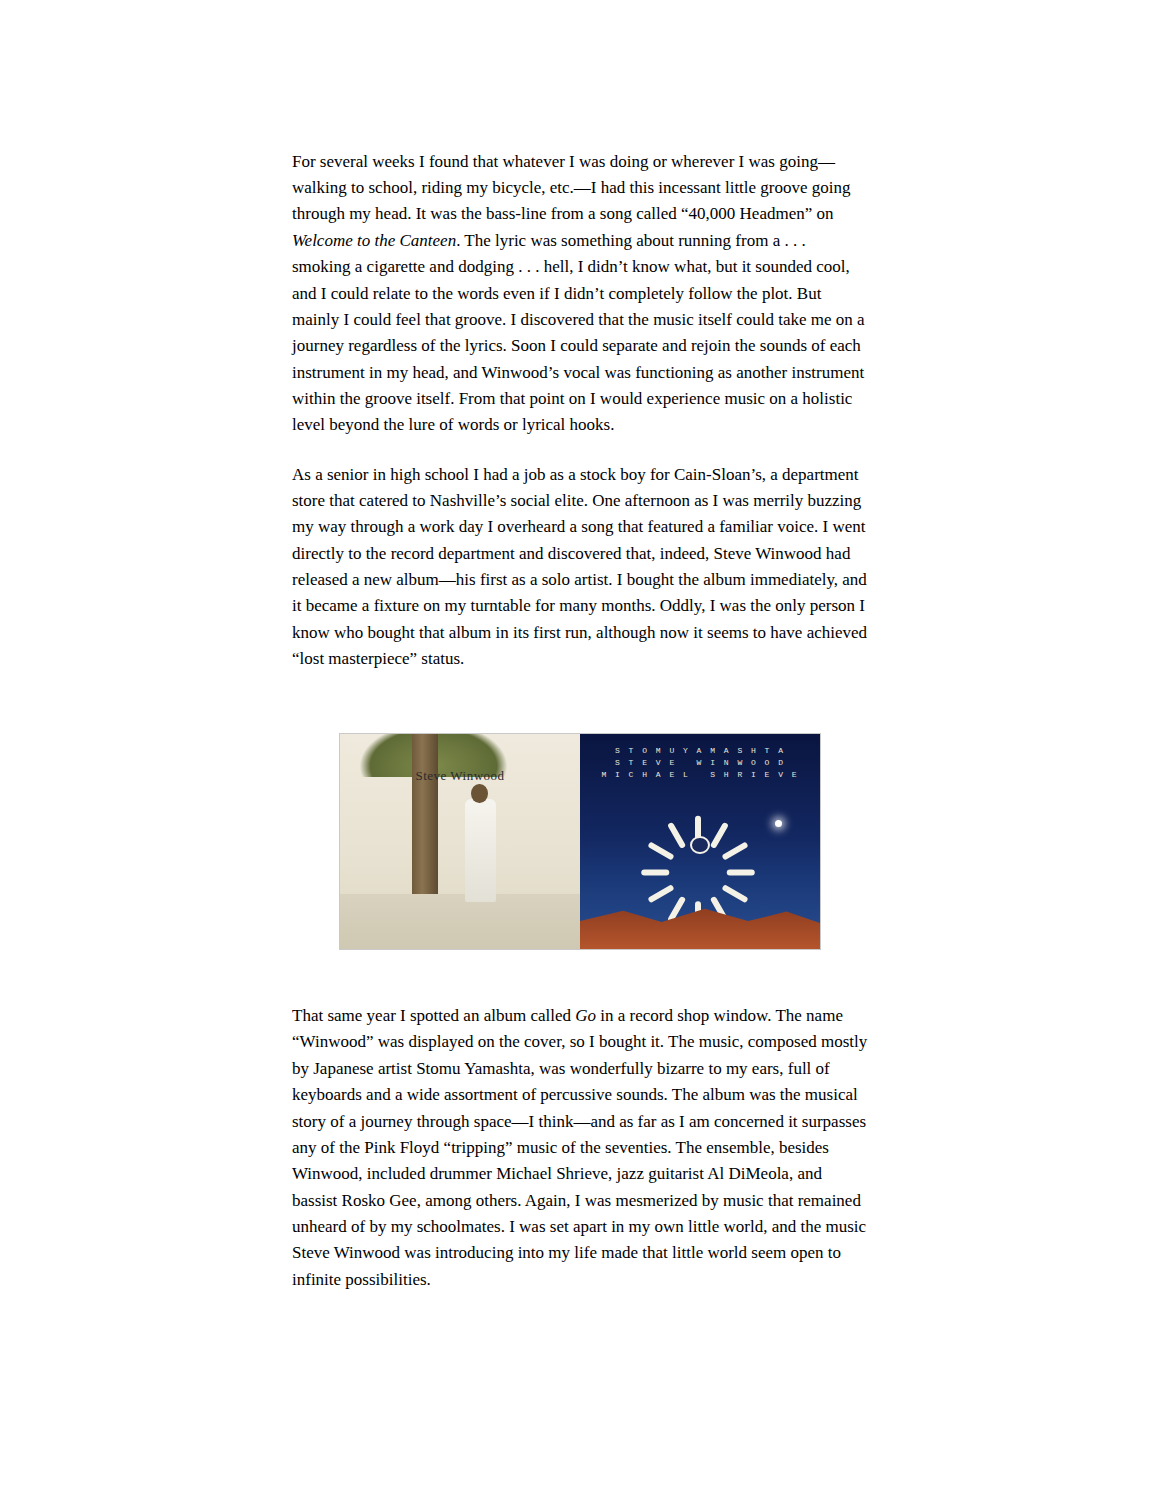For several weeks I found that whatever I was doing or wherever I was going—walking to school, riding my bicycle, etc.—I had this incessant little groove going through my head. It was the bass-line from a song called “40,000 Headmen” on Welcome to the Canteen. The lyric was something about running from a . . . smoking a cigarette and dodging . . . hell, I didn’t know what, but it sounded cool, and I could relate to the words even if I didn’t completely follow the plot. But mainly I could feel that groove. I discovered that the music itself could take me on a journey regardless of the lyrics. Soon I could separate and rejoin the sounds of each instrument in my head, and Winwood’s vocal was functioning as another instrument within the groove itself. From that point on I would experience music on a holistic level beyond the lure of words or lyrical hooks.
As a senior in high school I had a job as a stock boy for Cain-Sloan’s, a department store that catered to Nashville’s social elite. One afternoon as I was merrily buzzing my way through a work day I overheard a song that featured a familiar voice. I went directly to the record department and discovered that, indeed, Steve Winwood had released a new album—his first as a solo artist. I bought the album immediately, and it became a fixture on my turntable for many months. Oddly, I was the only person I know who bought that album in its first run, although now it seems to have achieved “lost masterpiece” status.
Steve Winwood S T O M U Y A M A S H T A
S T E V E W I N W O O D
M I C H A E L S H R I E V E
That same year I spotted an album called Go in a record shop window. The name “Winwood” was displayed on the cover, so I bought it. The music, composed mostly by Japanese artist Stomu Yamashta, was wonderfully bizarre to my ears, full of keyboards and a wide assortment of percussive sounds. The album was the musical story of a journey through space—I think—and as far as I am concerned it surpasses any of the Pink Floyd “tripping” music of the seventies. The ensemble, besides Winwood, included drummer Michael Shrieve, jazz guitarist Al DiMeola, and bassist Rosko Gee, among others. Again, I was mesmerized by music that remained unheard of by my schoolmates. I was set apart in my own little world, and the music Steve Winwood was introducing into my life made that little world seem open to infinite possibilities.